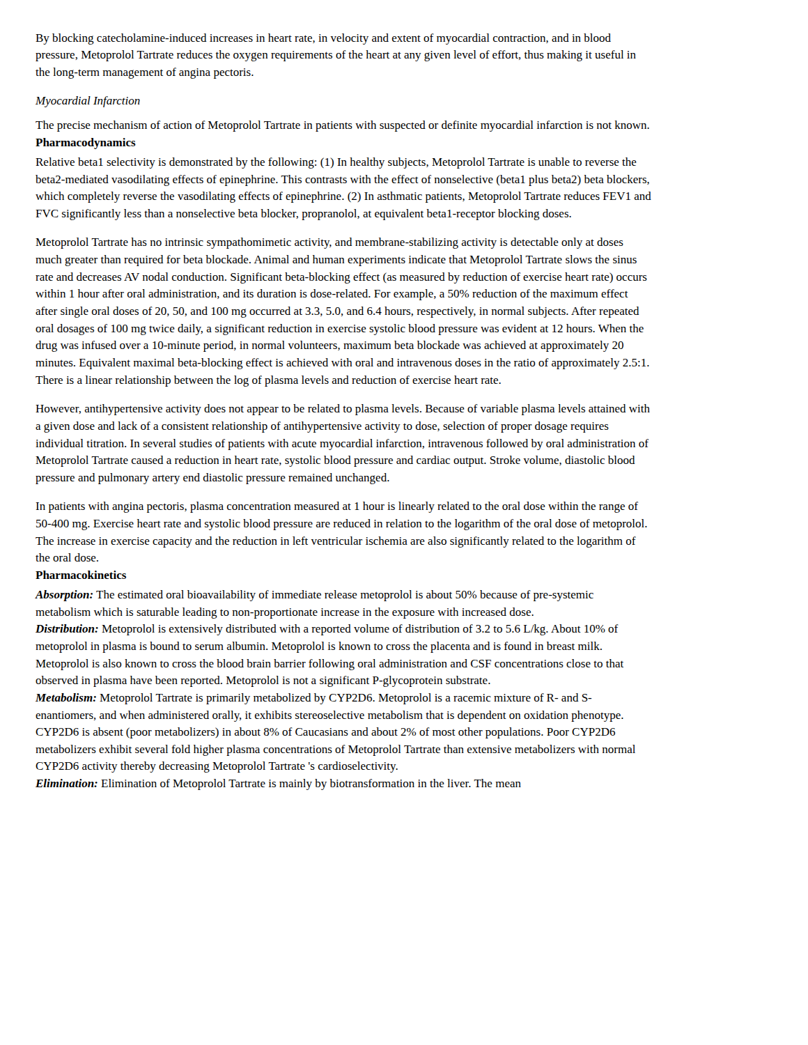By blocking catecholamine-induced increases in heart rate, in velocity and extent of myocardial contraction, and in blood pressure, Metoprolol Tartrate reduces the oxygen requirements of the heart at any given level of effort, thus making it useful in the long-term management of angina pectoris.
Myocardial Infarction
The precise mechanism of action of Metoprolol Tartrate in patients with suspected or definite myocardial infarction is not known.
Pharmacodynamics
Relative beta1 selectivity is demonstrated by the following: (1) In healthy subjects, Metoprolol Tartrate is unable to reverse the beta2-mediated vasodilating effects of epinephrine. This contrasts with the effect of nonselective (beta1 plus beta2) beta blockers, which completely reverse the vasodilating effects of epinephrine. (2) In asthmatic patients, Metoprolol Tartrate reduces FEV1 and FVC significantly less than a nonselective beta blocker, propranolol, at equivalent beta1-receptor blocking doses.
Metoprolol Tartrate has no intrinsic sympathomimetic activity, and membrane-stabilizing activity is detectable only at doses much greater than required for beta blockade. Animal and human experiments indicate that Metoprolol Tartrate slows the sinus rate and decreases AV nodal conduction. Significant beta-blocking effect (as measured by reduction of exercise heart rate) occurs within 1 hour after oral administration, and its duration is dose-related. For example, a 50% reduction of the maximum effect after single oral doses of 20, 50, and 100 mg occurred at 3.3, 5.0, and 6.4 hours, respectively, in normal subjects. After repeated oral dosages of 100 mg twice daily, a significant reduction in exercise systolic blood pressure was evident at 12 hours. When the drug was infused over a 10-minute period, in normal volunteers, maximum beta blockade was achieved at approximately 20 minutes. Equivalent maximal beta-blocking effect is achieved with oral and intravenous doses in the ratio of approximately 2.5:1. There is a linear relationship between the log of plasma levels and reduction of exercise heart rate.
However, antihypertensive activity does not appear to be related to plasma levels. Because of variable plasma levels attained with a given dose and lack of a consistent relationship of antihypertensive activity to dose, selection of proper dosage requires individual titration. In several studies of patients with acute myocardial infarction, intravenous followed by oral administration of Metoprolol Tartrate caused a reduction in heart rate, systolic blood pressure and cardiac output. Stroke volume, diastolic blood pressure and pulmonary artery end diastolic pressure remained unchanged.
In patients with angina pectoris, plasma concentration measured at 1 hour is linearly related to the oral dose within the range of 50-400 mg. Exercise heart rate and systolic blood pressure are reduced in relation to the logarithm of the oral dose of metoprolol. The increase in exercise capacity and the reduction in left ventricular ischemia are also significantly related to the logarithm of the oral dose.
Pharmacokinetics
Absorption: The estimated oral bioavailability of immediate release metoprolol is about 50% because of pre-systemic metabolism which is saturable leading to non-proportionate increase in the exposure with increased dose.
Distribution: Metoprolol is extensively distributed with a reported volume of distribution of 3.2 to 5.6 L/kg. About 10% of metoprolol in plasma is bound to serum albumin. Metoprolol is known to cross the placenta and is found in breast milk. Metoprolol is also known to cross the blood brain barrier following oral administration and CSF concentrations close to that observed in plasma have been reported. Metoprolol is not a significant P-glycoprotein substrate.
Metabolism: Metoprolol Tartrate is primarily metabolized by CYP2D6. Metoprolol is a racemic mixture of R- and S- enantiomers, and when administered orally, it exhibits stereoselective metabolism that is dependent on oxidation phenotype. CYP2D6 is absent (poor metabolizers) in about 8% of Caucasians and about 2% of most other populations. Poor CYP2D6 metabolizers exhibit several fold higher plasma concentrations of Metoprolol Tartrate than extensive metabolizers with normal CYP2D6 activity thereby decreasing Metoprolol Tartrate 's cardioselectivity.
Elimination: Elimination of Metoprolol Tartrate is mainly by biotransformation in the liver. The mean